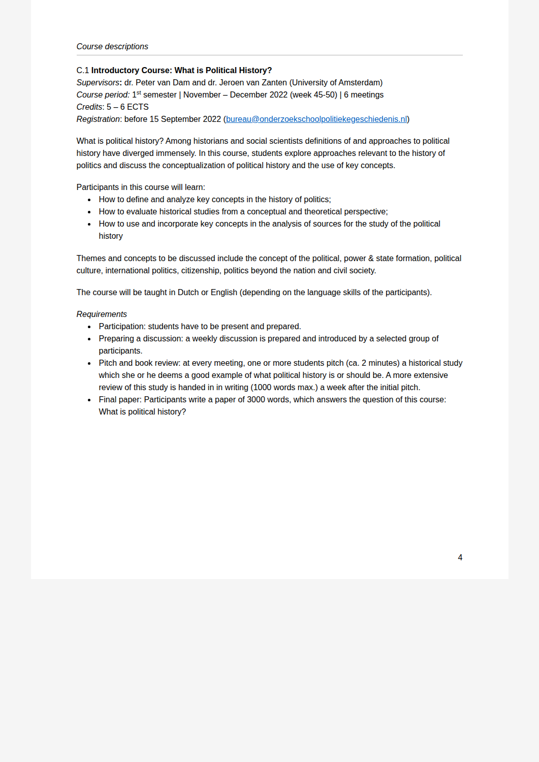Course descriptions
C.1 Introductory Course: What is Political History?
Supervisors: dr. Peter van Dam and dr. Jeroen van Zanten (University of Amsterdam)
Course period: 1st semester | November – December 2022 (week 45-50) | 6 meetings
Credits: 5 – 6 ECTS
Registration: before 15 September 2022 (bureau@onderzoekschoolpolitiekegeschiedenis.nl)
What is political history? Among historians and social scientists definitions of and approaches to political history have diverged immensely. In this course, students explore approaches relevant to the history of politics and discuss the conceptualization of political history and the use of key concepts.
Participants in this course will learn:
How to define and analyze key concepts in the history of politics;
How to evaluate historical studies from a conceptual and theoretical perspective;
How to use and incorporate key concepts in the analysis of sources for the study of the political history
Themes and concepts to be discussed include the concept of the political, power & state formation, political culture, international politics, citizenship, politics beyond the nation and civil society.
The course will be taught in Dutch or English (depending on the language skills of the participants).
Requirements
Participation: students have to be present and prepared.
Preparing a discussion: a weekly discussion is prepared and introduced by a selected group of participants.
Pitch and book review: at every meeting, one or more students pitch (ca. 2 minutes) a historical study which she or he deems a good example of what political history is or should be. A more extensive review of this study is handed in in writing (1000 words max.) a week after the initial pitch.
Final paper: Participants write a paper of 3000 words, which answers the question of this course: What is political history?
4